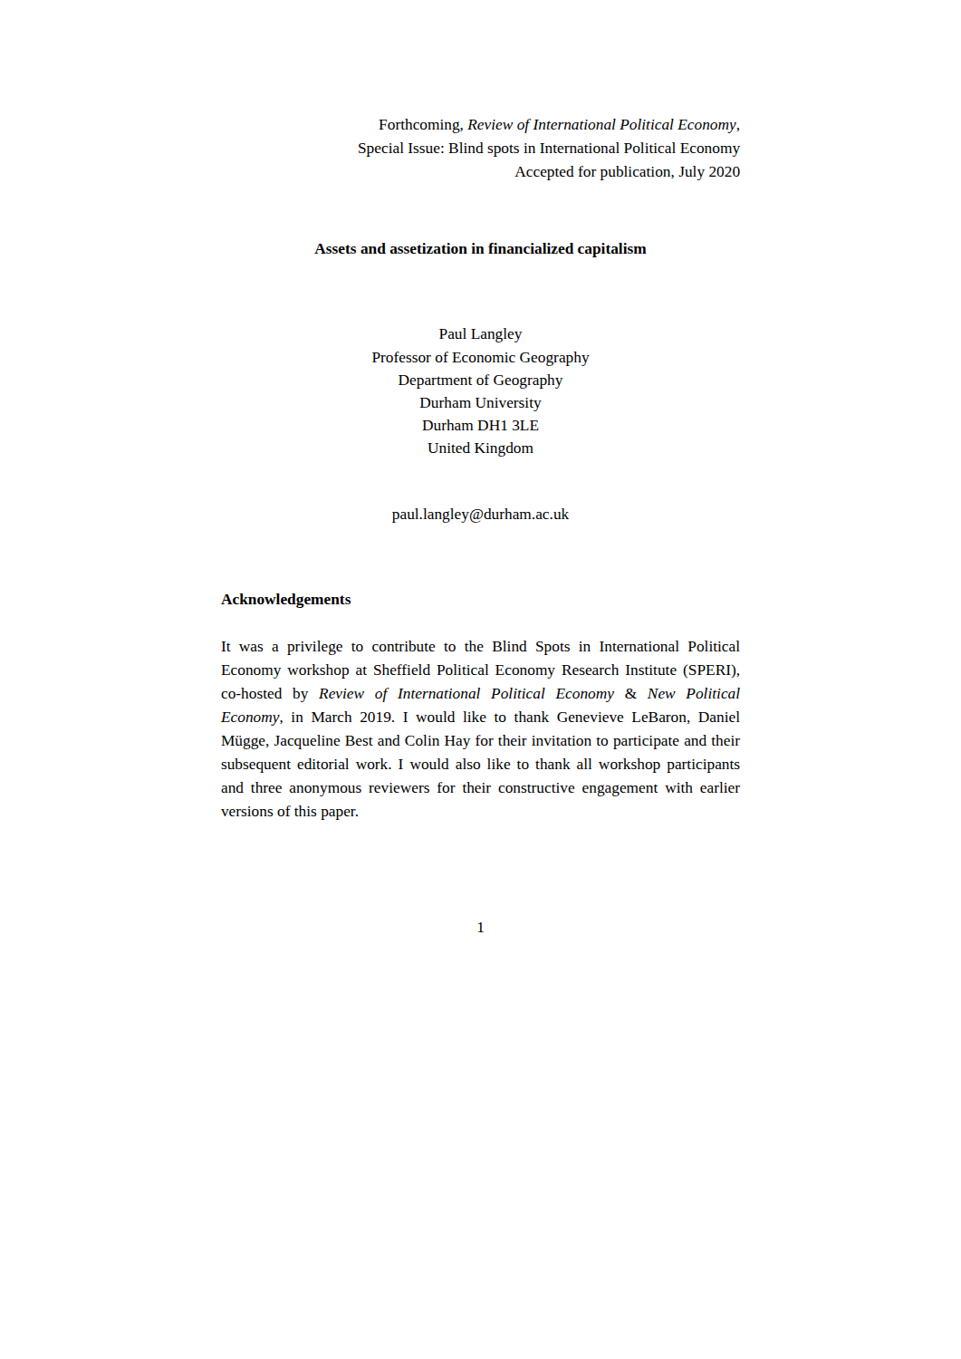Forthcoming, Review of International Political Economy, Special Issue: Blind spots in International Political Economy Accepted for publication, July 2020
Assets and assetization in financialized capitalism
Paul Langley
Professor of Economic Geography
Department of Geography
Durham University
Durham DH1 3LE
United Kingdom
paul.langley@durham.ac.uk
Acknowledgements
It was a privilege to contribute to the Blind Spots in International Political Economy workshop at Sheffield Political Economy Research Institute (SPERI), co-hosted by Review of International Political Economy & New Political Economy, in March 2019. I would like to thank Genevieve LeBaron, Daniel Mügge, Jacqueline Best and Colin Hay for their invitation to participate and their subsequent editorial work. I would also like to thank all workshop participants and three anonymous reviewers for their constructive engagement with earlier versions of this paper.
1